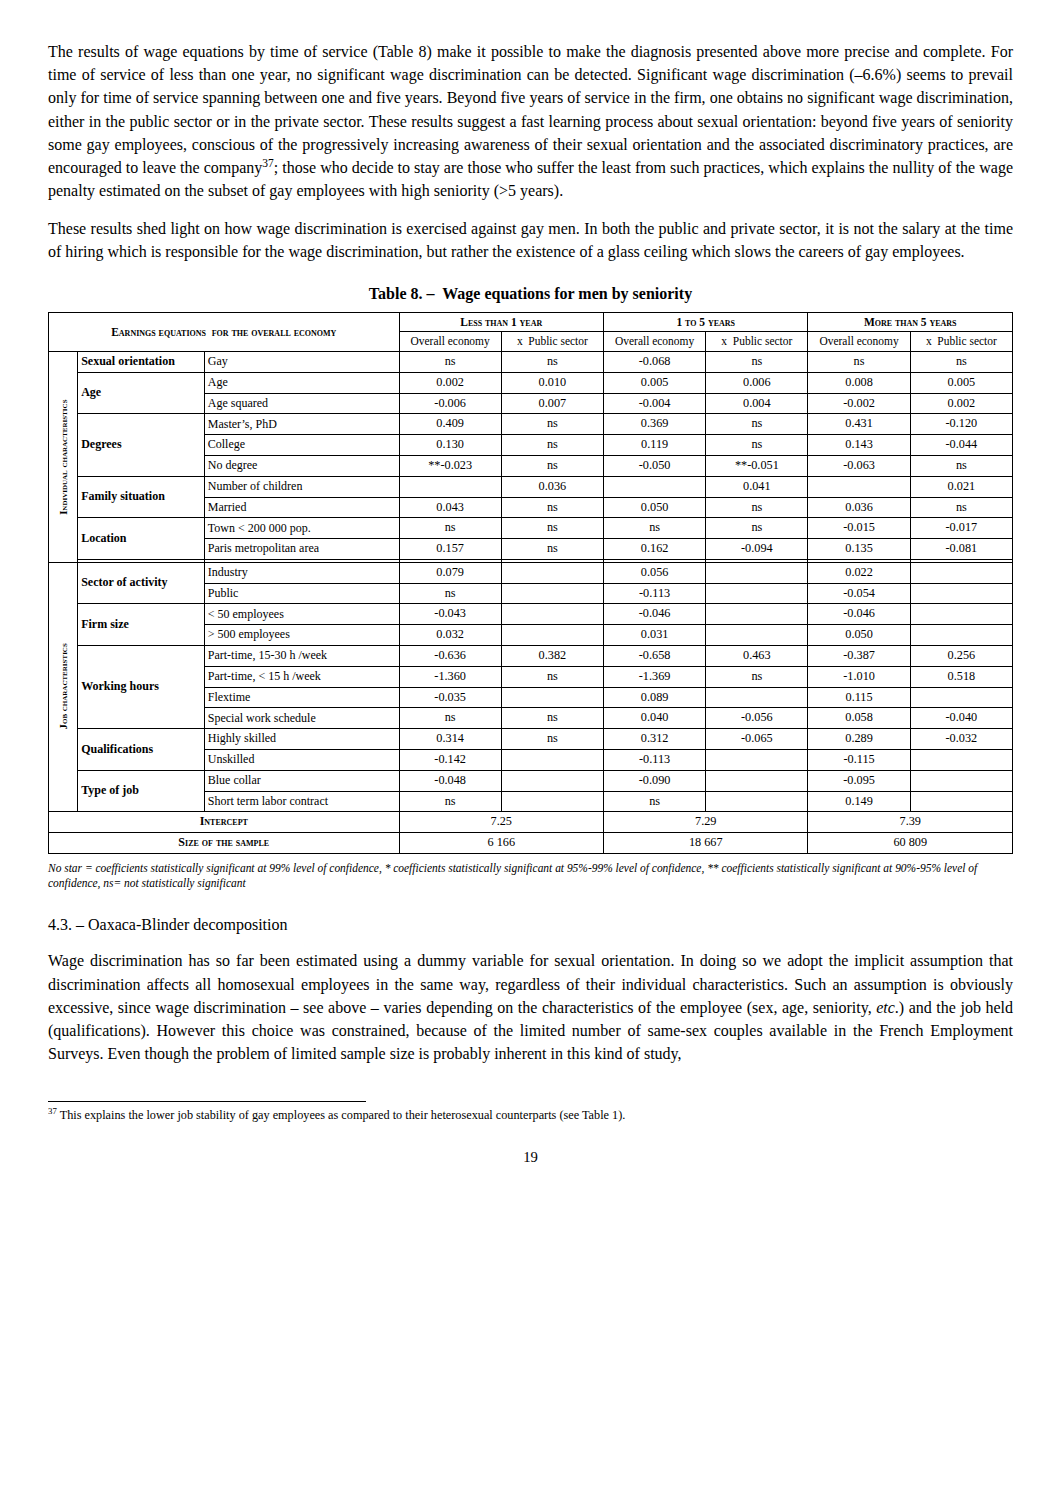The results of wage equations by time of service (Table 8) make it possible to make the diagnosis presented above more precise and complete. For time of service of less than one year, no significant wage discrimination can be detected. Significant wage discrimination (–6.6%) seems to prevail only for time of service spanning between one and five years. Beyond five years of service in the firm, one obtains no significant wage discrimination, either in the public sector or in the private sector. These results suggest a fast learning process about sexual orientation: beyond five years of seniority some gay employees, conscious of the progressively increasing awareness of their sexual orientation and the associated discriminatory practices, are encouraged to leave the company37; those who decide to stay are those who suffer the least from such practices, which explains the nullity of the wage penalty estimated on the subset of gay employees with high seniority (>5 years).
These results shed light on how wage discrimination is exercised against gay men. In both the public and private sector, it is not the salary at the time of hiring which is responsible for the wage discrimination, but rather the existence of a glass ceiling which slows the careers of gay employees.
Table 8. – Wage equations for men by seniority
| Earnings equations for the overall economy | Less than 1 year | 1 to 5 years | More than 5 years |
| --- | --- | --- | --- |
| Overall economy | x Public sector | Overall economy | x Public sector | Overall economy | x Public sector |
| Individual characteristics | Sexual orientation | Gay | ns | ns | -0.068 | ns | ns | ns |
| Age | Age | 0.002 | 0.010 | 0.005 | 0.006 | 0.008 | 0.005 |
| Age squared | -0.006 | 0.007 | -0.004 | 0.004 | -0.002 | 0.002 |
| Degrees | Master’s, PhD | 0.409 | ns | 0.369 | ns | 0.431 | -0.120 |
| College | 0.130 | ns | 0.119 | ns | 0.143 | -0.044 |
| No degree | **-0.023 | ns | -0.050 | **-0.051 | -0.063 | ns |
| Family situation | Number of children | | 0.036 | | 0.041 | | 0.021 |
| Married | 0.043 | ns | 0.050 | ns | 0.036 | ns |
| Location | Town < 200 000 pop. | ns | ns | ns | ns | -0.015 | -0.017 |
| Paris metropolitan area | 0.157 | ns | 0.162 | -0.094 | 0.135 | -0.081 |
| Job characteristics | Sector of activity | Industry | 0.079 | | 0.056 | | 0.022 | |
| Public | ns | | -0.113 | | -0.054 | |
| Firm size | < 50 employees | -0.043 | | -0.046 | | -0.046 | |
| > 500 employees | 0.032 | | 0.031 | | 0.050 | |
| Working hours | Part-time, 15-30 h /week | -0.636 | 0.382 | -0.658 | 0.463 | -0.387 | 0.256 |
| Part-time, < 15 h /week | -1.360 | ns | -1.369 | ns | -1.010 | 0.518 |
| Flextime | -0.035 | | 0.089 | | 0.115 | |
| Special work schedule | ns | ns | 0.040 | -0.056 | 0.058 | -0.040 |
| Qualifications | Highly skilled | 0.314 | ns | 0.312 | -0.065 | 0.289 | -0.032 |
| Unskilled | -0.142 | | -0.113 | | -0.115 | |
| Type of job | Blue collar | -0.048 | | -0.090 | | -0.095 | |
| Short term labor contract | ns | | ns | | 0.149 | |
| Intercept | 7.25 | 7.29 | 7.39 |
| Size of the sample | 6 166 | 18 667 | 60 809 |
No star = coefficients statistically significant at 99% level of confidence, * coefficients statistically significant at 95%-99% level of confidence, ** coefficients statistically significant at 90%-95% level of confidence, ns= not statistically significant
4.3. – Oaxaca-Blinder decomposition
Wage discrimination has so far been estimated using a dummy variable for sexual orientation. In doing so we adopt the implicit assumption that discrimination affects all homosexual employees in the same way, regardless of their individual characteristics. Such an assumption is obviously excessive, since wage discrimination – see above – varies depending on the characteristics of the employee (sex, age, seniority, etc.) and the job held (qualifications). However this choice was constrained, because of the limited number of same-sex couples available in the French Employment Surveys. Even though the problem of limited sample size is probably inherent in this kind of study,
37 This explains the lower job stability of gay employees as compared to their heterosexual counterparts (see Table 1).
19